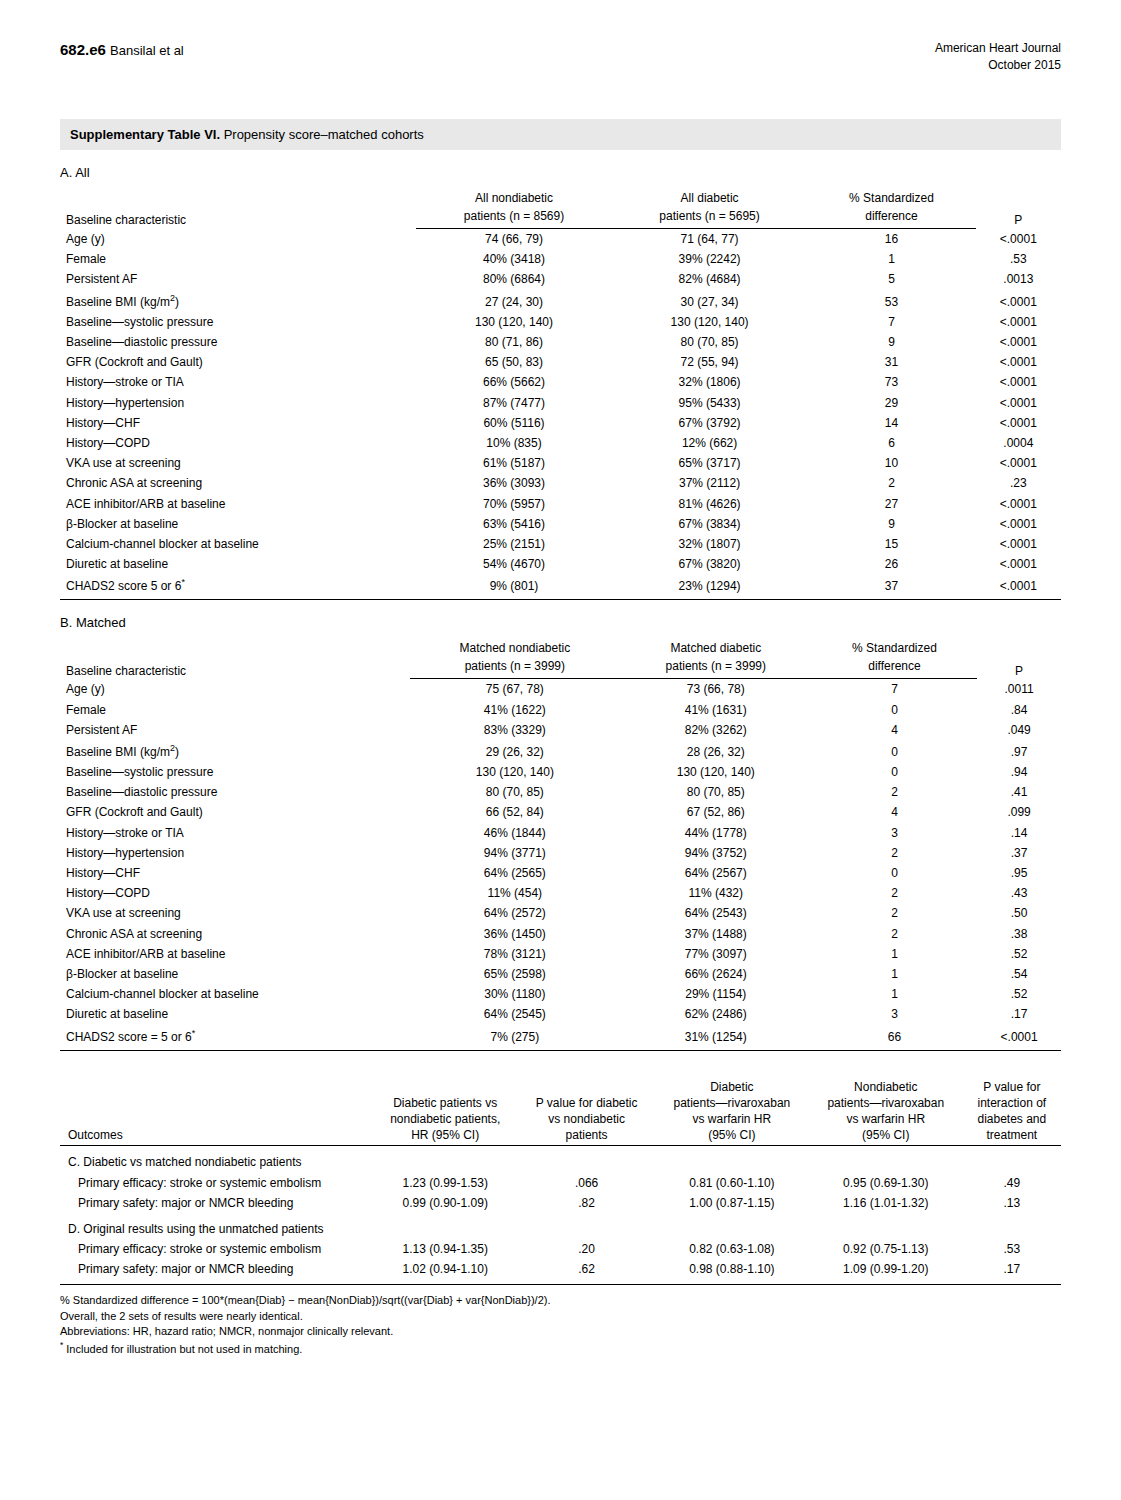682.e6 Bansilal et al
American Heart Journal
October 2015
Supplementary Table VI. Propensity score–matched cohorts
A. All
| Baseline characteristic | All nondiabetic | All diabetic | % Standardized | P |
| --- | --- | --- | --- | --- |
| patients (n = 8569) | patients (n = 5695) | difference |
| Age (y) | 74 (66, 79) | 71 (64, 77) | 16 | <.0001 |
| Female | 40% (3418) | 39% (2242) | 1 | .53 |
| Persistent AF | 80% (6864) | 82% (4684) | 5 | .0013 |
| Baseline BMI (kg/m 2 ) | 27 (24, 30) | 30 (27, 34) | 53 | <.0001 |
| Baseline—systolic pressure | 130 (120, 140) | 130 (120, 140) | 7 | <.0001 |
| Baseline—diastolic pressure | 80 (71, 86) | 80 (70, 85) | 9 | <.0001 |
| GFR (Cockroft and Gault) | 65 (50, 83) | 72 (55, 94) | 31 | <.0001 |
| History—stroke or TIA | 66% (5662) | 32% (1806) | 73 | <.0001 |
| History—hypertension | 87% (7477) | 95% (5433) | 29 | <.0001 |
| History—CHF | 60% (5116) | 67% (3792) | 14 | <.0001 |
| History—COPD | 10% (835) | 12% (662) | 6 | .0004 |
| VKA use at screening | 61% (5187) | 65% (3717) | 10 | <.0001 |
| Chronic ASA at screening | 36% (3093) | 37% (2112) | 2 | .23 |
| ACE inhibitor/ARB at baseline | 70% (5957) | 81% (4626) | 27 | <.0001 |
| β-Blocker at baseline | 63% (5416) | 67% (3834) | 9 | <.0001 |
| Calcium-channel blocker at baseline | 25% (2151) | 32% (1807) | 15 | <.0001 |
| Diuretic at baseline | 54% (4670) | 67% (3820) | 26 | <.0001 |
| CHADS2 score 5 or 6 * | 9% (801) | 23% (1294) | 37 | <.0001 |
B. Matched
| Baseline characteristic | Matched nondiabetic | Matched diabetic | % Standardized | P |
| --- | --- | --- | --- | --- |
| patients (n = 3999) | patients (n = 3999) | difference |
| Age (y) | 75 (67, 78) | 73 (66, 78) | 7 | .0011 |
| Female | 41% (1622) | 41% (1631) | 0 | .84 |
| Persistent AF | 83% (3329) | 82% (3262) | 4 | .049 |
| Baseline BMI (kg/m 2 ) | 29 (26, 32) | 28 (26, 32) | 0 | .97 |
| Baseline—systolic pressure | 130 (120, 140) | 130 (120, 140) | 0 | .94 |
| Baseline—diastolic pressure | 80 (70, 85) | 80 (70, 85) | 2 | .41 |
| GFR (Cockroft and Gault) | 66 (52, 84) | 67 (52, 86) | 4 | .099 |
| History—stroke or TIA | 46% (1844) | 44% (1778) | 3 | .14 |
| History—hypertension | 94% (3771) | 94% (3752) | 2 | .37 |
| History—CHF | 64% (2565) | 64% (2567) | 0 | .95 |
| History—COPD | 11% (454) | 11% (432) | 2 | .43 |
| VKA use at screening | 64% (2572) | 64% (2543) | 2 | .50 |
| Chronic ASA at screening | 36% (1450) | 37% (1488) | 2 | .38 |
| ACE inhibitor/ARB at baseline | 78% (3121) | 77% (3097) | 1 | .52 |
| β-Blocker at baseline | 65% (2598) | 66% (2624) | 1 | .54 |
| Calcium-channel blocker at baseline | 30% (1180) | 29% (1154) | 1 | .52 |
| Diuretic at baseline | 64% (2545) | 62% (2486) | 3 | .17 |
| CHADS2 score = 5 or 6 * | 7% (275) | 31% (1254) | 66 | <.0001 |
| Outcomes | Diabetic patients vs nondiabetic patients, HR (95% CI) | P value for diabetic vs nondiabetic patients | Diabetic patients—rivaroxaban vs warfarin HR (95% CI) | Nondiabetic patients—rivaroxaban vs warfarin HR (95% CI) | P value for interaction of diabetes and treatment |
| --- | --- | --- | --- | --- | --- |
| C. Diabetic vs matched nondiabetic patients |
| Primary efficacy: stroke or systemic embolism | 1.23 (0.99-1.53) | .066 | 0.81 (0.60-1.10) | 0.95 (0.69-1.30) | .49 |
| Primary safety: major or NMCR bleeding | 0.99 (0.90-1.09) | .82 | 1.00 (0.87-1.15) | 1.16 (1.01-1.32) | .13 |
| D. Original results using the unmatched patients |
| Primary efficacy: stroke or systemic embolism | 1.13 (0.94-1.35) | .20 | 0.82 (0.63-1.08) | 0.92 (0.75-1.13) | .53 |
| Primary safety: major or NMCR bleeding | 1.02 (0.94-1.10) | .62 | 0.98 (0.88-1.10) | 1.09 (0.99-1.20) | .17 |
% Standardized difference = 100*(mean{Diab} − mean{NonDiab})/sqrt((var{Diab} + var{NonDiab})/2).
Overall, the 2 sets of results were nearly identical.
Abbreviations: HR, hazard ratio; NMCR, nonmajor clinically relevant.
* Included for illustration but not used in matching.